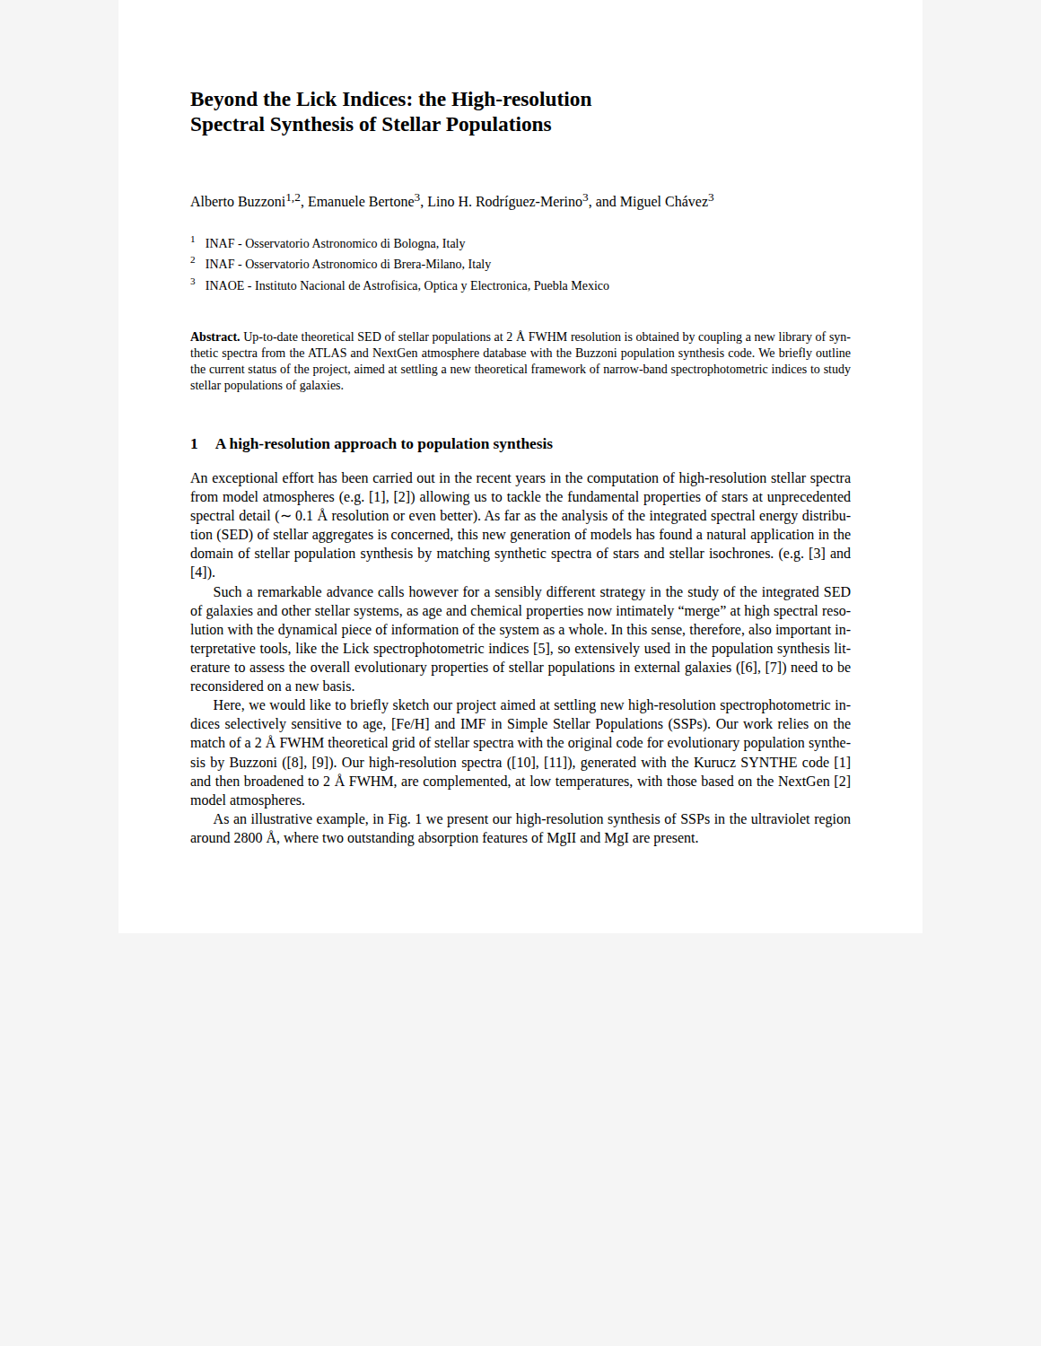Beyond the Lick Indices: the High-resolution
Spectral Synthesis of Stellar Populations
Alberto Buzzoni1,2, Emanuele Bertone3, Lino H. Rodríguez-Merino3, and Miguel Chávez3
1 INAF - Osservatorio Astronomico di Bologna, Italy
2 INAF - Osservatorio Astronomico di Brera-Milano, Italy
3 INAOE - Instituto Nacional de Astrofisica, Optica y Electronica, Puebla Mexico
Abstract. Up-to-date theoretical SED of stellar populations at 2 Å FWHM resolution is obtained by coupling a new library of synthetic spectra from the ATLAS and NextGen atmosphere database with the Buzzoni population synthesis code. We briefly outline the current status of the project, aimed at settling a new theoretical framework of narrow-band spectrophotometric indices to study stellar populations of galaxies.
1 A high-resolution approach to population synthesis
An exceptional effort has been carried out in the recent years in the computation of high-resolution stellar spectra from model atmospheres (e.g. [1], [2]) allowing us to tackle the fundamental properties of stars at unprecedented spectral detail (∼ 0.1 Å resolution or even better). As far as the analysis of the integrated spectral energy distribution (SED) of stellar aggregates is concerned, this new generation of models has found a natural application in the domain of stellar population synthesis by matching synthetic spectra of stars and stellar isochrones. (e.g. [3] and [4]).
Such a remarkable advance calls however for a sensibly different strategy in the study of the integrated SED of galaxies and other stellar systems, as age and chemical properties now intimately “merge” at high spectral resolution with the dynamical piece of information of the system as a whole. In this sense, therefore, also important interpretative tools, like the Lick spectrophotometric indices [5], so extensively used in the population synthesis literature to assess the overall evolutionary properties of stellar populations in external galaxies ([6], [7]) need to be reconsidered on a new basis.
Here, we would like to briefly sketch our project aimed at settling new high-resolution spectrophotometric indices selectively sensitive to age, [Fe/H] and IMF in Simple Stellar Populations (SSPs). Our work relies on the match of a 2 Å FWHM theoretical grid of stellar spectra with the original code for evolutionary population synthesis by Buzzoni ([8], [9]). Our high-resolution spectra ([10], [11]), generated with the Kurucz SYNTHE code [1] and then broadened to 2 Å FWHM, are complemented, at low temperatures, with those based on the NextGen [2] model atmospheres.
As an illustrative example, in Fig. 1 we present our high-resolution synthesis of SSPs in the ultraviolet region around 2800 Å, where two outstanding absorption features of MgII and MgI are present.